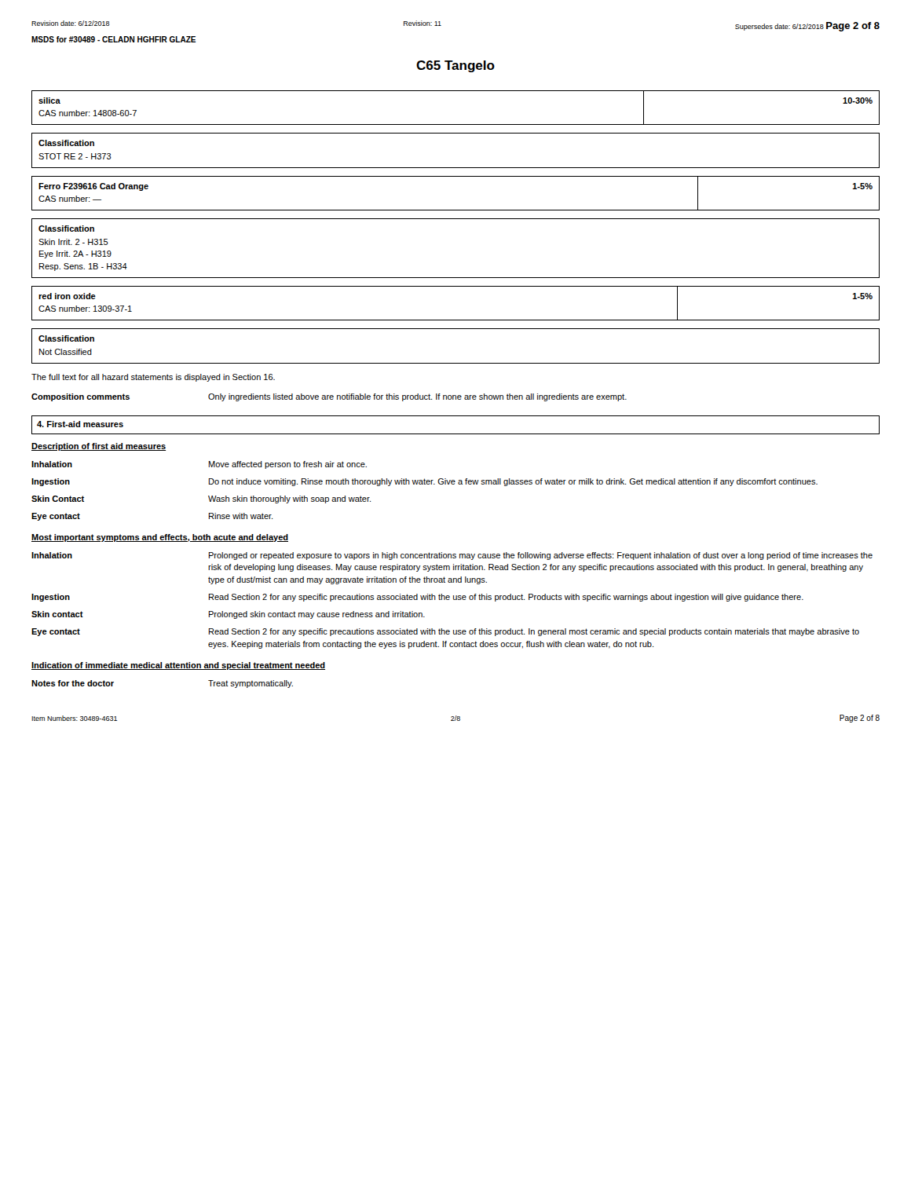Revision date: 6/12/2018
Revision: 11
Supersedes date: 6/12/2018 Page 2 of 8
MSDS for #30489 - CELADN HGHFIR GLAZE
C65 Tangelo
| silica CAS number: 14808-60-7 | 10-30% |
| Classification STOT RE 2 - H373 |
| Ferro F239616 Cad Orange CAS number: — | 1-5% |
| Classification Skin Irrit. 2 - H315 Eye Irrit. 2A - H319 Resp. Sens. 1B - H334 |
| red iron oxide CAS number: 1309-37-1 | 1-5% |
| Classification Not Classified |
The full text for all hazard statements is displayed in Section 16.
| Composition comments | Only ingredients listed above are notifiable for this product. If none are shown then all ingredients are exempt. |
4. First-aid measures
Description of first aid measures
| Inhalation | Move affected person to fresh air at once. |
| Ingestion | Do not induce vomiting. Rinse mouth thoroughly with water. Give a few small glasses of water or milk to drink. Get medical attention if any discomfort continues. |
| Skin Contact | Wash skin thoroughly with soap and water. |
| Eye contact | Rinse with water. |
Most important symptoms and effects, both acute and delayed
| Inhalation | Prolonged or repeated exposure to vapors in high concentrations may cause the following adverse effects: Frequent inhalation of dust over a long period of time increases the risk of developing lung diseases. May cause respiratory system irritation. Read Section 2 for any specific precautions associated with this product. In general, breathing any type of dust/mist can and may aggravate irritation of the throat and lungs. |
| Ingestion | Read Section 2 for any specific precautions associated with the use of this product. Products with specific warnings about ingestion will give guidance there. |
| Skin contact | Prolonged skin contact may cause redness and irritation. |
| Eye contact | Read Section 2 for any specific precautions associated with the use of this product. In general most ceramic and special products contain materials that maybe abrasive to eyes. Keeping materials from contacting the eyes is prudent. If contact does occur, flush with clean water, do not rub. |
Indication of immediate medical attention and special treatment needed
| Notes for the doctor | Treat symptomatically. |
Item Numbers: 30489-4631
2/8
Page 2 of 8